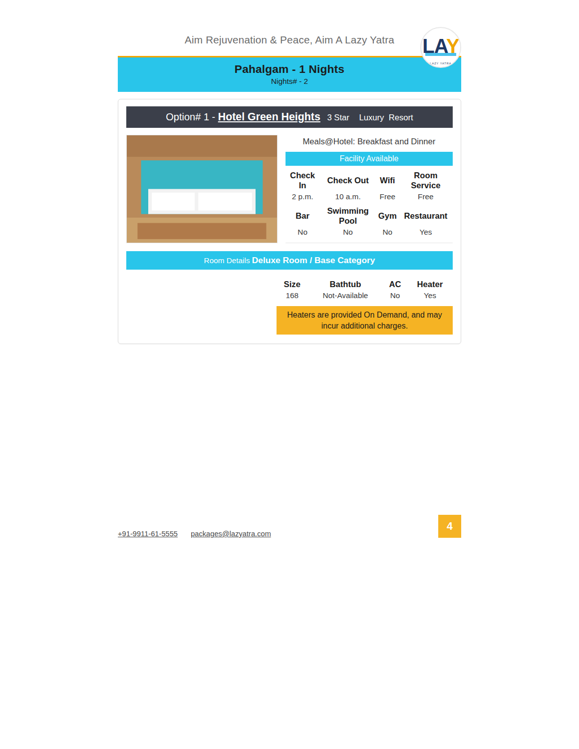Aim Rejuvenation & Peace, Aim A Lazy Yatra
LAY
Lazy Yatra
Pahalgam - 1 Nights
Nights# - 2
Option# 1 - Hotel Green Heights 3 Star Luxury Resort
Meals@Hotel: Breakfast and Dinner
Facility Available
| Check In | Check Out | Wifi | Room Service |
| --- | --- | --- | --- |
| 2 p.m. | 10 a.m. | Free | Free |
| Bar | Swimming Pool | Gym | Restaurant |
| No | No | No | Yes |
Room Details Deluxe Room / Base Category
| Size | Bathtub | AC | Heater |
| --- | --- | --- | --- |
| 168 | Not-Available | No | Yes |
Heaters are provided On Demand, and may incur additional charges.
+91-9911-61-5555 packages@lazyatra.com
4